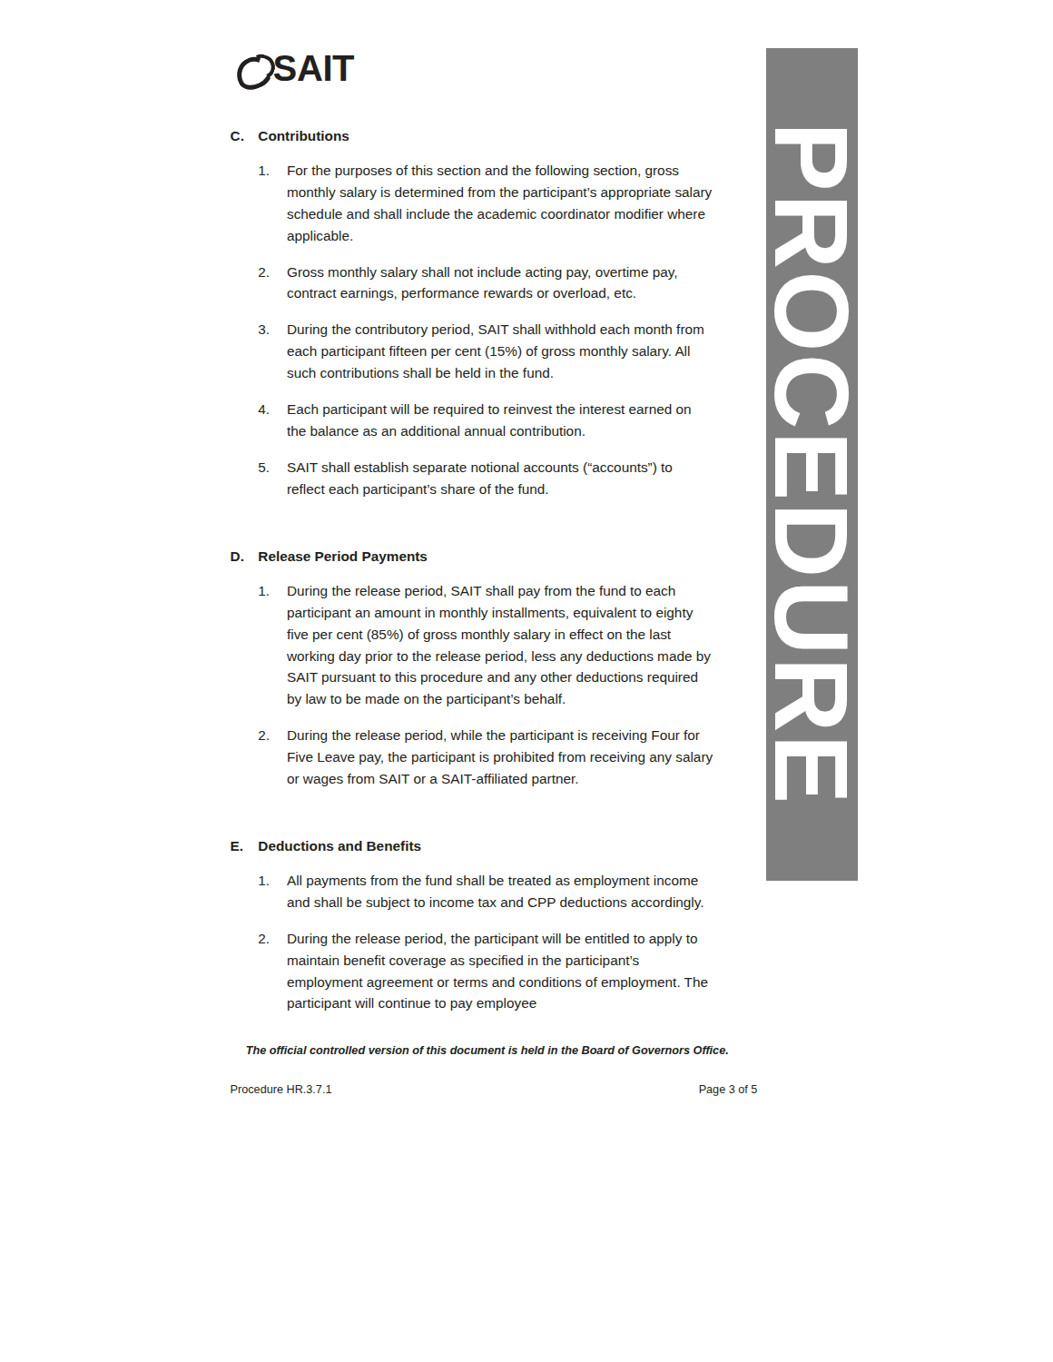PROCEDURE
SAIT
C. Contributions
For the purposes of this section and the following section, gross monthly salary is determined from the participant’s appropriate salary schedule and shall include the academic coordinator modifier where applicable.
Gross monthly salary shall not include acting pay, overtime pay, contract earnings, performance rewards or overload, etc.
During the contributory period, SAIT shall withhold each month from each participant fifteen per cent (15%) of gross monthly salary. All such contributions shall be held in the fund.
Each participant will be required to reinvest the interest earned on the balance as an additional annual contribution.
SAIT shall establish separate notional accounts (“accounts”) to reflect each participant’s share of the fund.
D. Release Period Payments
During the release period, SAIT shall pay from the fund to each participant an amount in monthly installments, equivalent to eighty five per cent (85%) of gross monthly salary in effect on the last working day prior to the release period, less any deductions made by SAIT pursuant to this procedure and any other deductions required by law to be made on the participant’s behalf.
During the release period, while the participant is receiving Four for Five Leave pay, the participant is prohibited from receiving any salary or wages from SAIT or a SAIT-affiliated partner.
E. Deductions and Benefits
All payments from the fund shall be treated as employment income and shall be subject to income tax and CPP deductions accordingly.
During the release period, the participant will be entitled to apply to maintain benefit coverage as specified in the participant’s employment agreement or terms and conditions of employment. The participant will continue to pay employee
The official controlled version of this document is held in the Board of Governors Office.
Procedure HR.3.7.1 Page 3 of 5